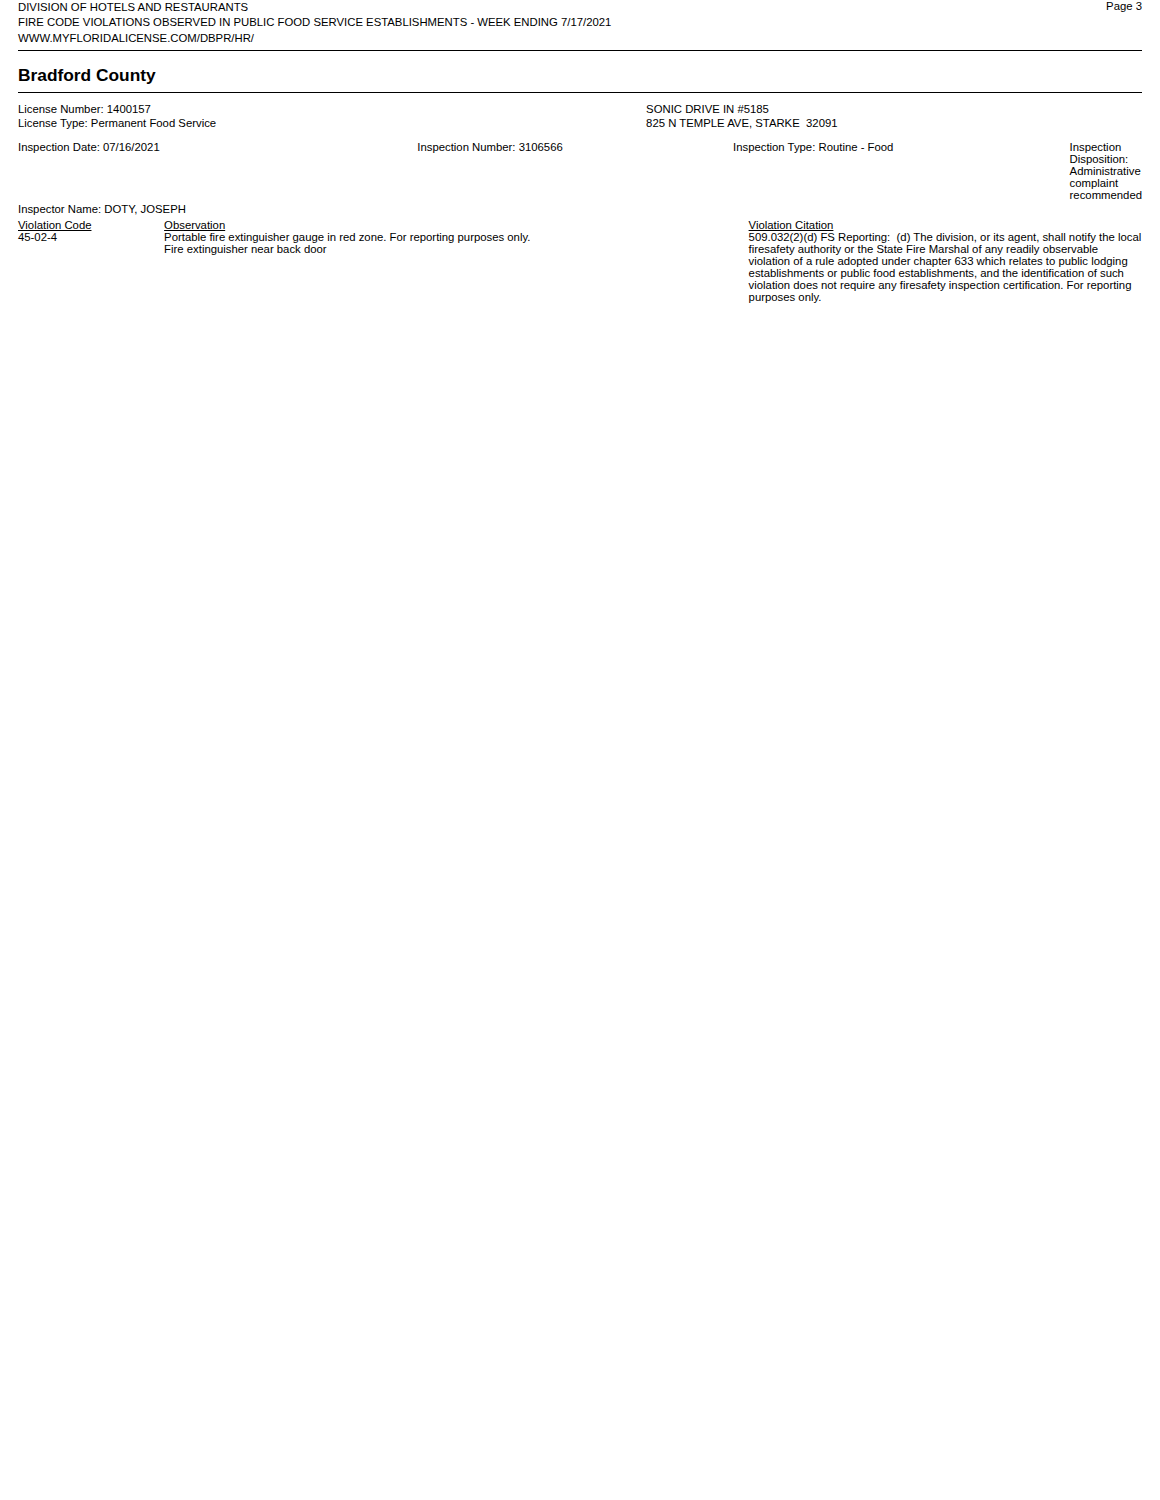Page 3
DIVISION OF HOTELS AND RESTAURANTS
FIRE CODE VIOLATIONS OBSERVED IN PUBLIC FOOD SERVICE ESTABLISHMENTS - WEEK ENDING 7/17/2021
www.MyFloridaLicense.com/dbpr/hr/
Bradford County
| License Number: 1400157 | SONIC DRIVE IN #5185 |
| License Type: Permanent Food Service | 825 N TEMPLE AVE, STARKE 32091 |
| Inspection Date: 07/16/2021 | Inspection Number: 3106566 | Inspection Type: Routine - Food | Inspection Disposition: Administrative complaint recommended |
| Inspector Name: DOTY, JOSEPH | | | |
| Violation Code | Observation | Violation Citation |
| 45-02-4 | Portable fire extinguisher gauge in red zone. For reporting purposes only. Fire extinguisher near back door | 509.032(2)(d) FS Reporting: (d) The division, or its agent, shall notify the local firesafety authority or the State Fire Marshal of any readily observable violation of a rule adopted under chapter 633 which relates to public lodging establishments or public food establishments, and the identification of such violation does not require any firesafety inspection certification. For reporting purposes only. |